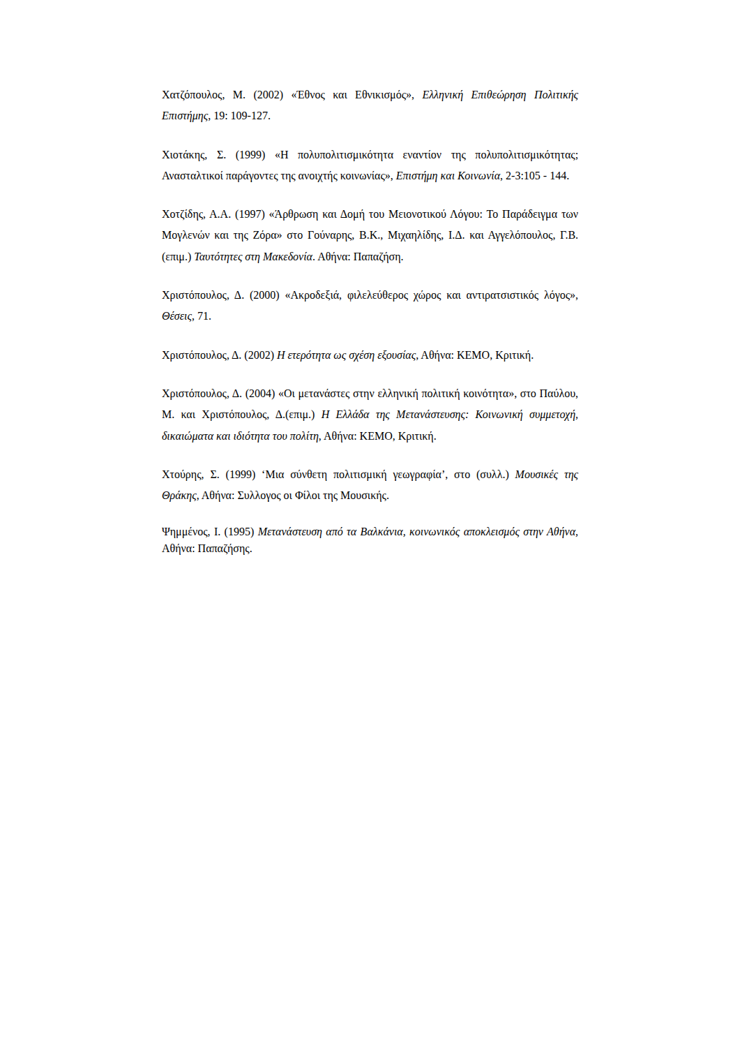Χατζόπουλος, Μ. (2002) «Έθνος και Εθνικισμός», Ελληνική Επιθεώρηση Πολιτικής Επιστήμης, 19: 109-127.
Χιοτάκης, Σ. (1999) «Η πολυπολιτισμικότητα εναντίον της πολυπολιτισμικότητας; Ανασταλτικοί παράγοντες της ανοιχτής κοινωνίας», Επιστήμη και Κοινωνία, 2-3:105 - 144.
Χοτζίδης, Α.Α. (1997) «Άρθρωση και Δομή του Μειονοτικού Λόγου: Το Παράδειγμα των Μογλενών και της Ζόρα» στο Γούναρης, Β.Κ., Μιχαηλίδης, Ι.Δ. και Αγγελόπουλος, Γ.Β. (επιμ.) Ταυτότητες στη Μακεδονία. Αθήνα: Παπαζήση.
Χριστόπουλος, Δ. (2000) «Ακροδεξιά, φιλελεύθερος χώρος και αντιρατσιστικός λόγος», Θέσεις, 71.
Χριστόπουλος, Δ. (2002) Η ετερότητα ως σχέση εξουσίας, Αθήνα: ΚΕΜΟ, Κριτική.
Χριστόπουλος, Δ. (2004) «Οι μετανάστες στην ελληνική πολιτική κοινότητα», στο Παύλου, Μ. και Χριστόπουλος, Δ.(επιμ.) Η Ελλάδα της Μετανάστευσης: Κοινωνική συμμετοχή, δικαιώματα και ιδιότητα του πολίτη, Αθήνα: ΚΕΜΟ, Κριτική.
Χτούρης, Σ. (1999) ‘Μια σύνθετη πολιτισμική γεωγραφία’, στο (συλλ.) Μουσικές της Θράκης, Αθήνα: Συλλογος οι Φίλοι της Μουσικής.
Ψημμένος, Ι. (1995) Μετανάστευση από τα Βαλκάνια, κοινωνικός αποκλεισμός στην Αθήνα, Αθήνα: Παπαζήσης.